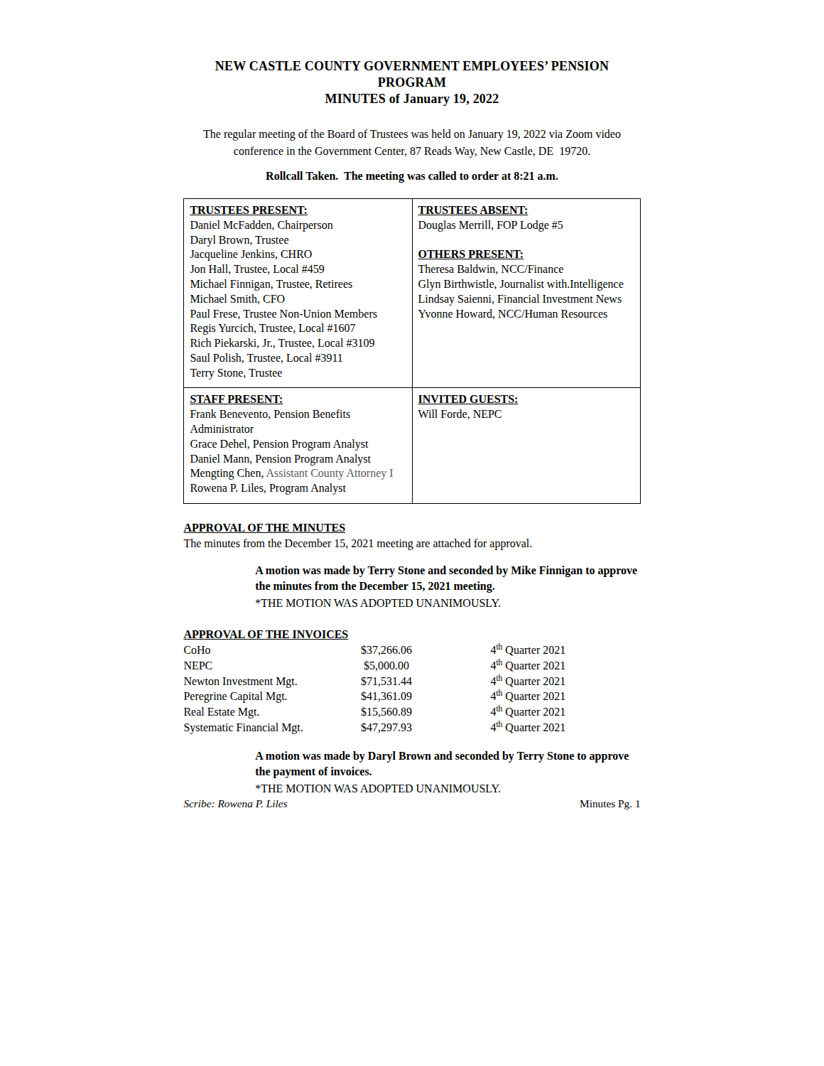NEW CASTLE COUNTY GOVERNMENT EMPLOYEES’ PENSION PROGRAM
MINUTES of January 19, 2022
The regular meeting of the Board of Trustees was held on January 19, 2022 via Zoom video conference in the Government Center, 87 Reads Way, New Castle, DE 19720.
Rollcall Taken. The meeting was called to order at 8:21 a.m.
| TRUSTEES PRESENT: Daniel McFadden, Chairperson Daryl Brown, Trustee Jacqueline Jenkins, CHRO Jon Hall, Trustee, Local #459 Michael Finnigan, Trustee, Retirees Michael Smith, CFO Paul Frese, Trustee Non-Union Members Regis Yurcich, Trustee, Local #1607 Rich Piekarski, Jr., Trustee, Local #3109 Saul Polish, Trustee, Local #3911 Terry Stone, Trustee | TRUSTEES ABSENT: Douglas Merrill, FOP Lodge #5 OTHERS PRESENT: Theresa Baldwin, NCC/Finance Glyn Birthwistle, Journalist with.Intelligence Lindsay Saienni, Financial Investment News Yvonne Howard, NCC/Human Resources |
| STAFF PRESENT: Frank Benevento, Pension Benefits Administrator Grace Dehel, Pension Program Analyst Daniel Mann, Pension Program Analyst Mengting Chen, Assistant County Attorney I Rowena P. Liles, Program Analyst | INVITED GUESTS: Will Forde, NEPC |
APPROVAL OF THE MINUTES
The minutes from the December 15, 2021 meeting are attached for approval.
A motion was made by Terry Stone and seconded by Mike Finnigan to approve the minutes from the December 15, 2021 meeting.
*THE MOTION WAS ADOPTED UNANIMOUSLY.
APPROVAL OF THE INVOICES
| CoHo | $37,266.06 | 4 th Quarter 2021 |
| NEPC | $5,000.00 | 4 th Quarter 2021 |
| Newton Investment Mgt. | $71,531.44 | 4 th Quarter 2021 |
| Peregrine Capital Mgt. | $41,361.09 | 4 th Quarter 2021 |
| Real Estate Mgt. | $15,560.89 | 4 th Quarter 2021 |
| Systematic Financial Mgt. | $47,297.93 | 4 th Quarter 2021 |
A motion was made by Daryl Brown and seconded by Terry Stone to approve the payment of invoices.
*THE MOTION WAS ADOPTED UNANIMOUSLY.
Scribe: Rowena P. Liles Minutes Pg. 1